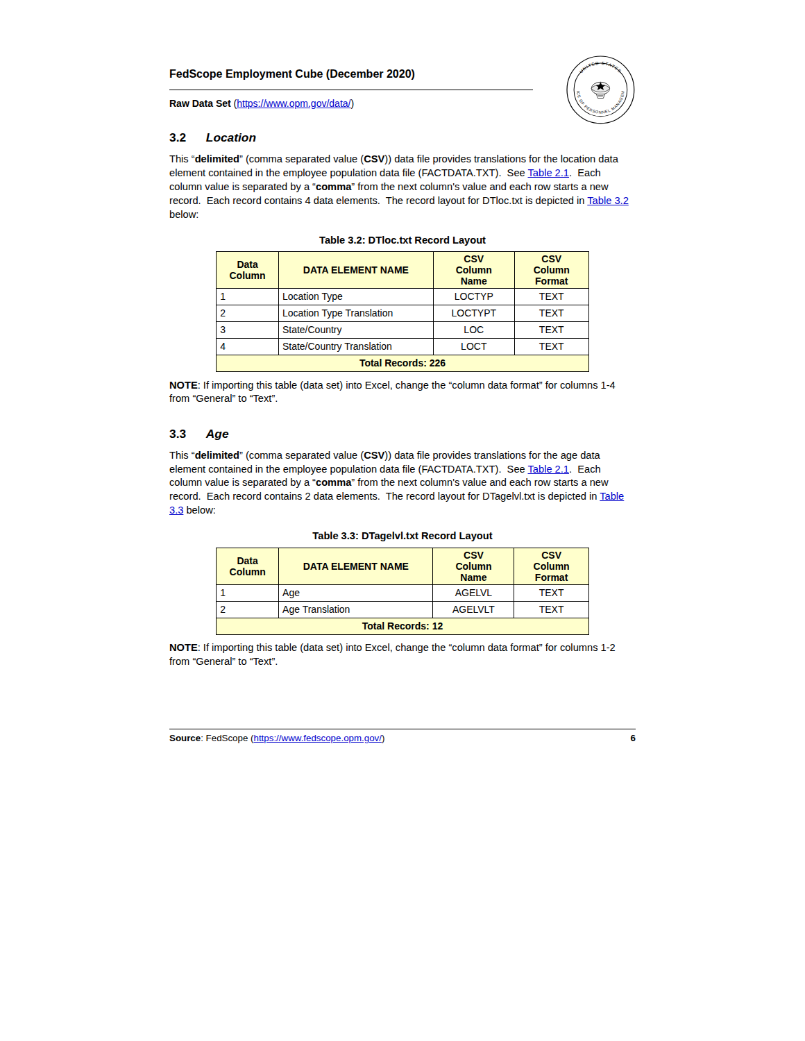UNITED STATES OFFICE OF PERSONNEL MANAGEMENT
FedScope Employment Cube (December 2020)
Raw Data Set (https://www.opm.gov/data/)
3.2 Location
This “delimited” (comma separated value (CSV)) data file provides translations for the location data element contained in the employee population data file (FACTDATA.TXT). See Table 2.1. Each column value is separated by a “comma” from the next column's value and each row starts a new record. Each record contains 4 data elements. The record layout for DTloc.txt is depicted in Table 3.2 below:
Table 3.2: DTloc.txt Record Layout
| Data Column | DATA ELEMENT NAME | CSV Column Name | CSV Column Format |
| --- | --- | --- | --- |
| 1 | Location Type | LOCTYP | TEXT |
| 2 | Location Type Translation | LOCTYPT | TEXT |
| 3 | State/Country | LOC | TEXT |
| 4 | State/Country Translation | LOCT | TEXT |
| Total Records: 226 |
NOTE: If importing this table (data set) into Excel, change the “column data format” for columns 1-4 from “General” to “Text”.
3.3 Age
This “delimited” (comma separated value (CSV)) data file provides translations for the age data element contained in the employee population data file (FACTDATA.TXT). See Table 2.1. Each column value is separated by a “comma” from the next column's value and each row starts a new record. Each record contains 2 data elements. The record layout for DTagelvl.txt is depicted in Table 3.3 below:
Table 3.3: DTagelvl.txt Record Layout
| Data Column | DATA ELEMENT NAME | CSV Column Name | CSV Column Format |
| --- | --- | --- | --- |
| 1 | Age | AGELVL | TEXT |
| 2 | Age Translation | AGELVLT | TEXT |
| Total Records: 12 |
NOTE: If importing this table (data set) into Excel, change the “column data format” for columns 1-2 from “General” to “Text”.
Source: FedScope (https://www.fedscope.opm.gov/) 6